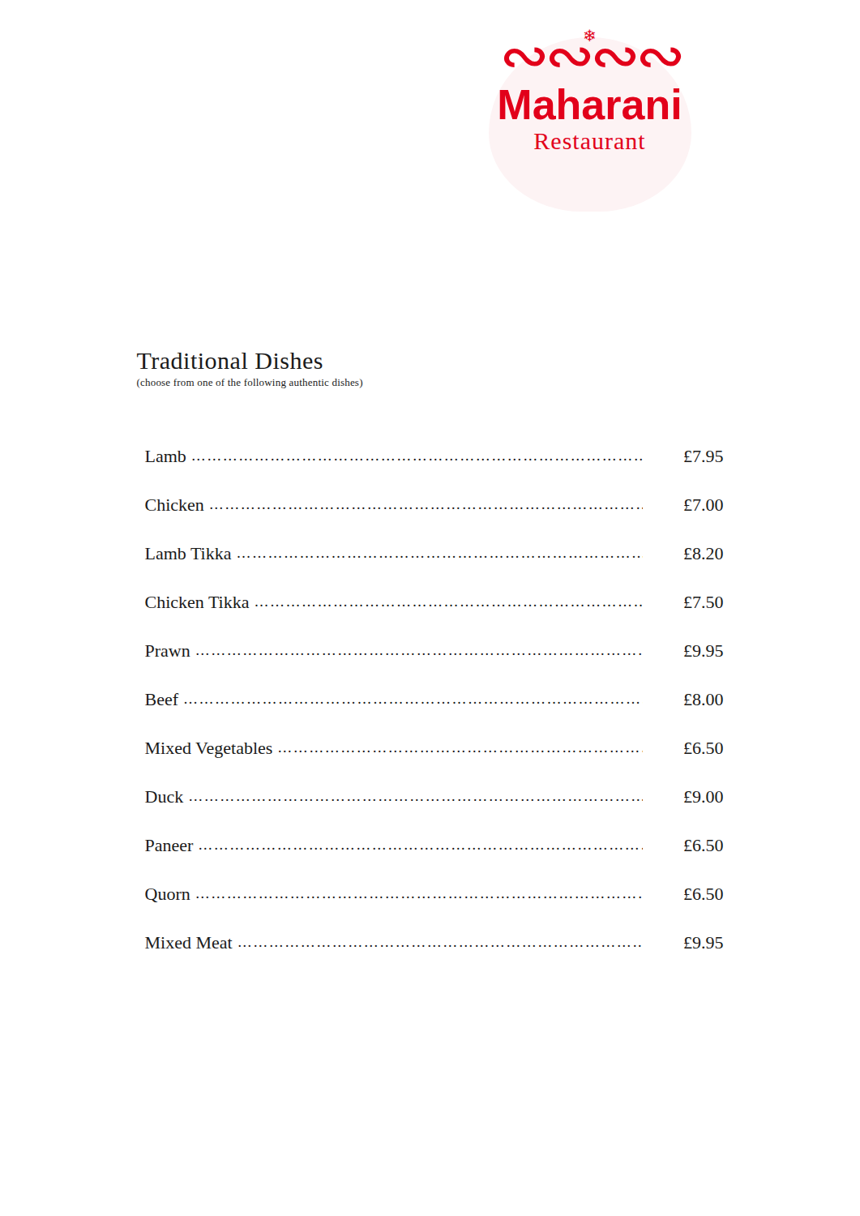❄∾∾∾∾
Maharani
Restaurant
Traditional Dishes
(choose from one of the following authentic dishes)
Lamb………………………………………………………………………………………………………………£7.95
Chicken………………………………………………………………………………………………………………£7.00
Lamb Tikka………………………………………………………………………………………………………………£8.20
Chicken Tikka………………………………………………………………………………………………………………£7.50
Prawn………………………………………………………………………………………………………………£9.95
Beef………………………………………………………………………………………………………………£8.00
Mixed Vegetables………………………………………………………………………………………………………………£6.50
Duck………………………………………………………………………………………………………………£9.00
Paneer………………………………………………………………………………………………………………£6.50
Quorn………………………………………………………………………………………………………………£6.50
Mixed Meat………………………………………………………………………………………………………………£9.95